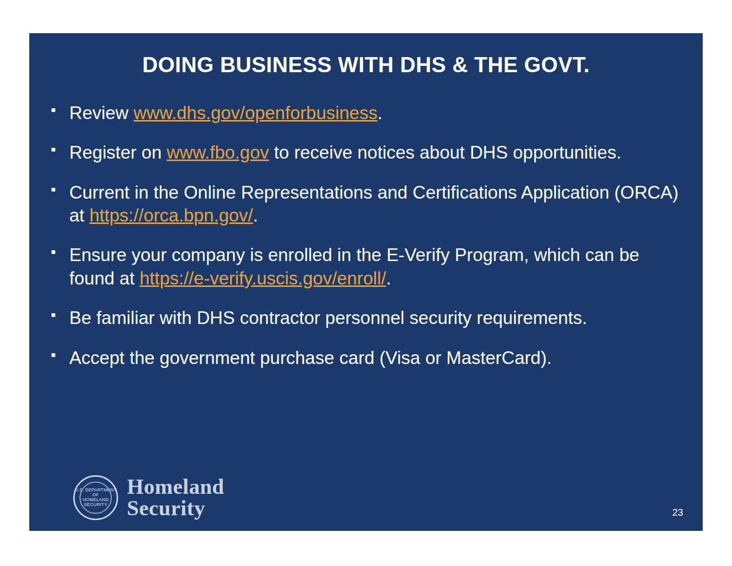DOING BUSINESS WITH DHS & THE GOVT.
Review www.dhs.gov/openforbusiness.
Register on www.fbo.gov to receive notices about DHS opportunities.
Current in the Online Representations and Certifications Application (ORCA) at https://orca.bpn.gov/.
Ensure your company is enrolled in the E-Verify Program, which can be found at https://e-verify.uscis.gov/enroll/.
Be familiar with DHS contractor personnel security requirements.
Accept the government purchase card (Visa or MasterCard).
U.S. DEPARTMENT
OF
HOMELAND SECURITY
Homeland Security
23